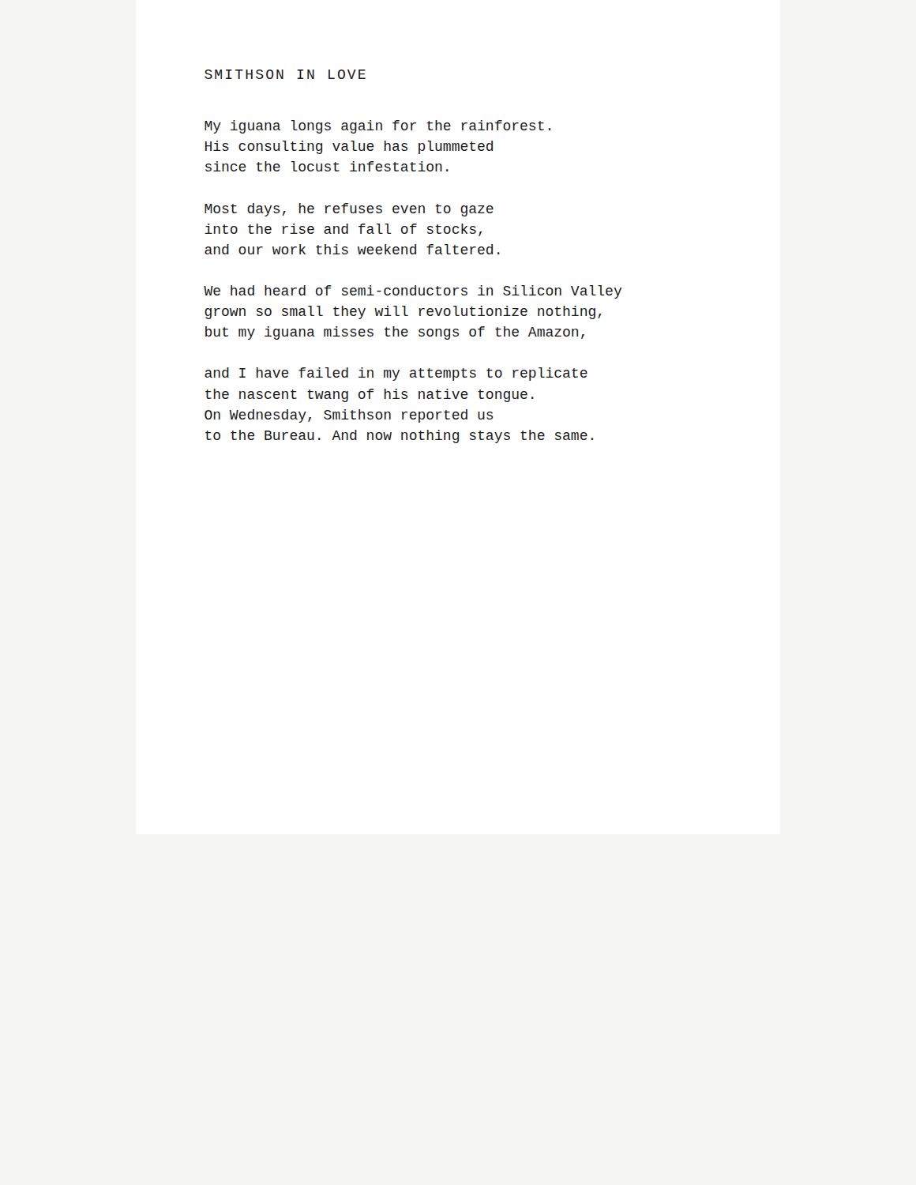SMITHSON IN LOVE
My iguana longs again for the rainforest. His consulting value has plummeted since the locust infestation.
Most days, he refuses even to gaze into the rise and fall of stocks, and our work this weekend faltered.
We had heard of semi-conductors in Silicon Valley grown so small they will revolutionize nothing, but my iguana misses the songs of the Amazon,
and I have failed in my attempts to replicate the nascent twang of his native tongue. On Wednesday, Smithson reported us to the Bureau. And now nothing stays the same.